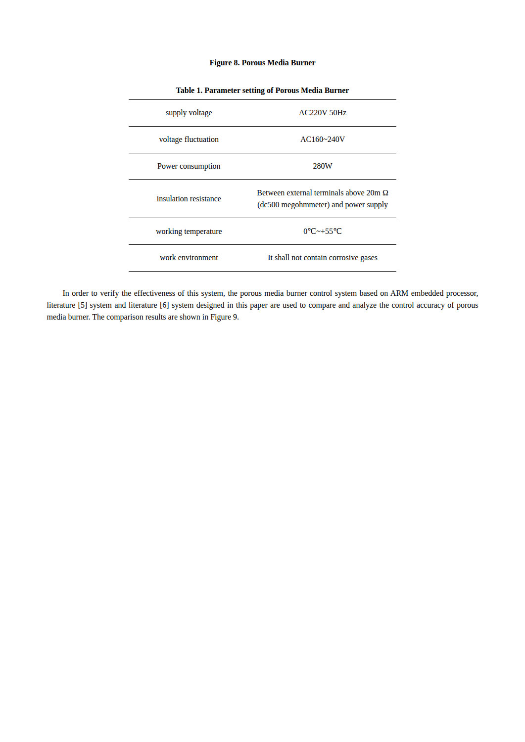Figure 8. Porous Media Burner
Table 1. Parameter setting of Porous Media Burner
| supply voltage | AC220V 50Hz |
| voltage fluctuation | AC160~240V |
| Power consumption | 280W |
| insulation resistance | Between external terminals above 20m Ω (dc500 megohmmeter) and power supply |
| working temperature | 0℃~+55℃ |
| work environment | It shall not contain corrosive gases |
In order to verify the effectiveness of this system, the porous media burner control system based on ARM embedded processor, literature [5] system and literature [6] system designed in this paper are used to compare and analyze the control accuracy of porous media burner. The comparison results are shown in Figure 9.